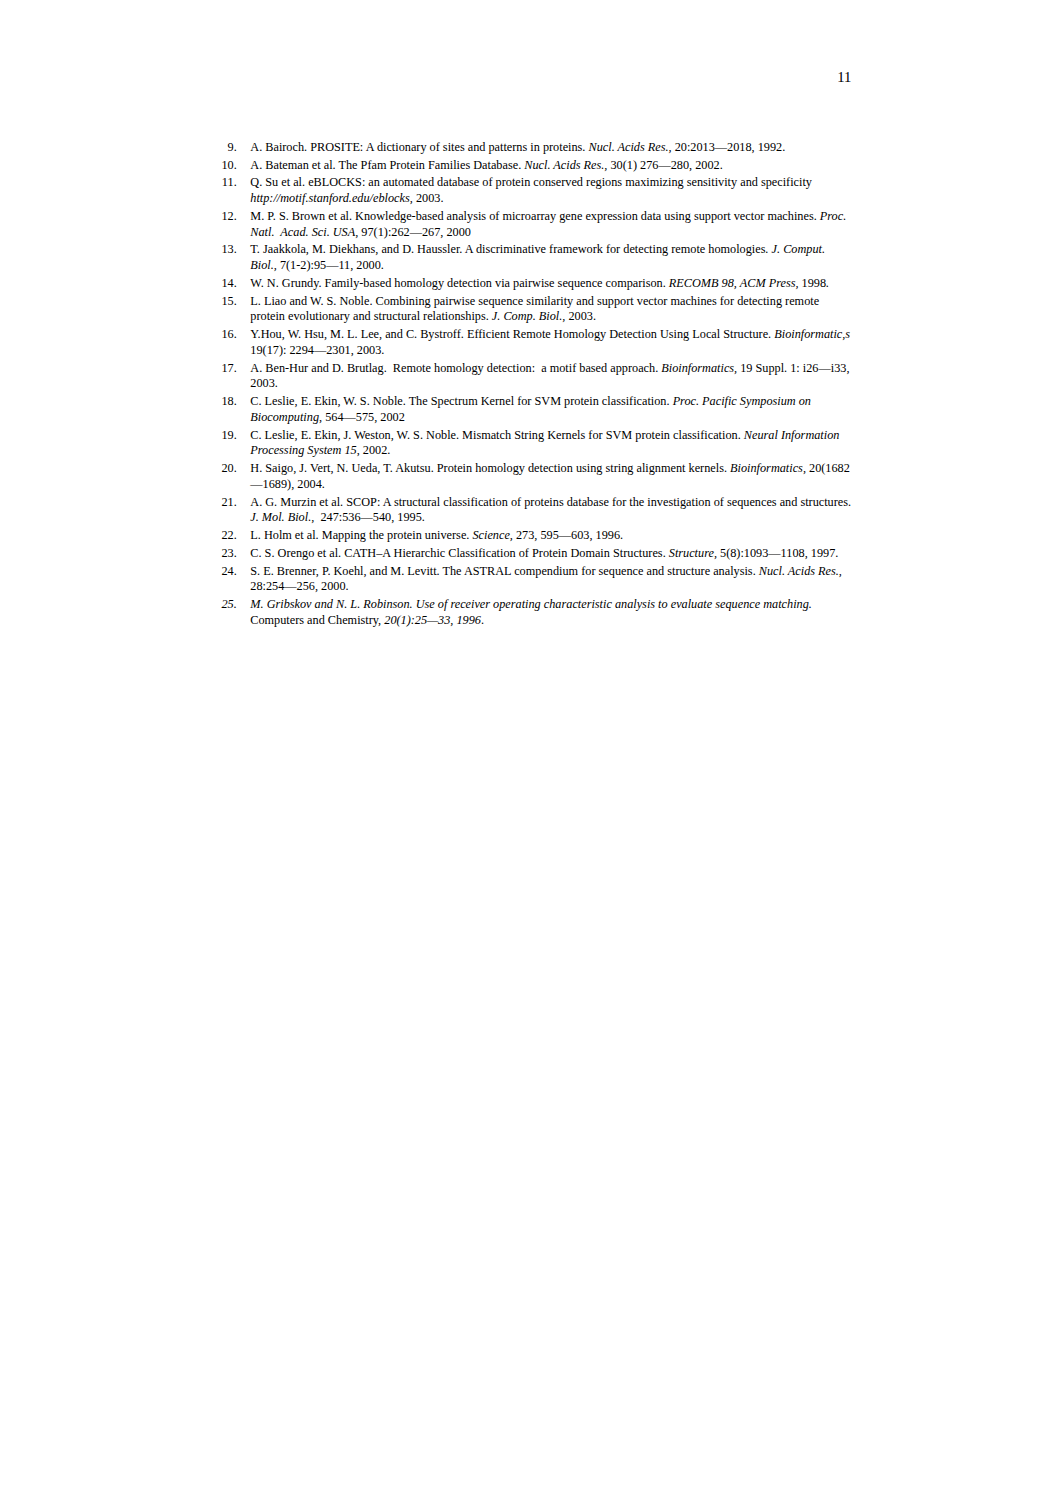11
9. A. Bairoch. PROSITE: A dictionary of sites and patterns in proteins. Nucl. Acids Res., 20:2013—2018, 1992.
10. A. Bateman et al. The Pfam Protein Families Database. Nucl. Acids Res., 30(1) 276—280, 2002.
11. Q. Su et al. eBLOCKS: an automated database of protein conserved regions maximizing sensitivity and specificity http://motif.stanford.edu/eblocks, 2003.
12. M. P. S. Brown et al. Knowledge-based analysis of microarray gene expression data using support vector machines. Proc. Natl. Acad. Sci. USA, 97(1):262—267, 2000
13. T. Jaakkola, M. Diekhans, and D. Haussler. A discriminative framework for detecting remote homologies. J. Comput. Biol., 7(1-2):95—11, 2000.
14. W. N. Grundy. Family-based homology detection via pairwise sequence comparison. RECOMB 98, ACM Press, 1998.
15. L. Liao and W. S. Noble. Combining pairwise sequence similarity and support vector machines for detecting remote protein evolutionary and structural relationships. J. Comp. Biol., 2003.
16. Y.Hou, W. Hsu, M. L. Lee, and C. Bystroff. Efficient Remote Homology Detection Using Local Structure. Bioinformatic,s 19(17): 2294—2301, 2003.
17. A. Ben-Hur and D. Brutlag. Remote homology detection: a motif based approach. Bioinformatics, 19 Suppl. 1: i26—i33, 2003.
18. C. Leslie, E. Ekin, W. S. Noble. The Spectrum Kernel for SVM protein classification. Proc. Pacific Symposium on Biocomputing, 564—575, 2002
19. C. Leslie, E. Ekin, J. Weston, W. S. Noble. Mismatch String Kernels for SVM protein classification. Neural Information Processing System 15, 2002.
20. H. Saigo, J. Vert, N. Ueda, T. Akutsu. Protein homology detection using string alignment kernels. Bioinformatics, 20(1682—1689), 2004.
21. A. G. Murzin et al. SCOP: A structural classification of proteins database for the investigation of sequences and structures. J. Mol. Biol., 247:536—540, 1995.
22. L. Holm et al. Mapping the protein universe. Science, 273, 595—603, 1996.
23. C. S. Orengo et al. CATH–A Hierarchic Classification of Protein Domain Structures. Structure, 5(8):1093—1108, 1997.
24. S. E. Brenner, P. Koehl, and M. Levitt. The ASTRAL compendium for sequence and structure analysis. Nucl. Acids Res., 28:254—256, 2000.
25. M. Gribskov and N. L. Robinson. Use of receiver operating characteristic analysis to evaluate sequence matching. Computers and Chemistry, 20(1):25—33, 1996.